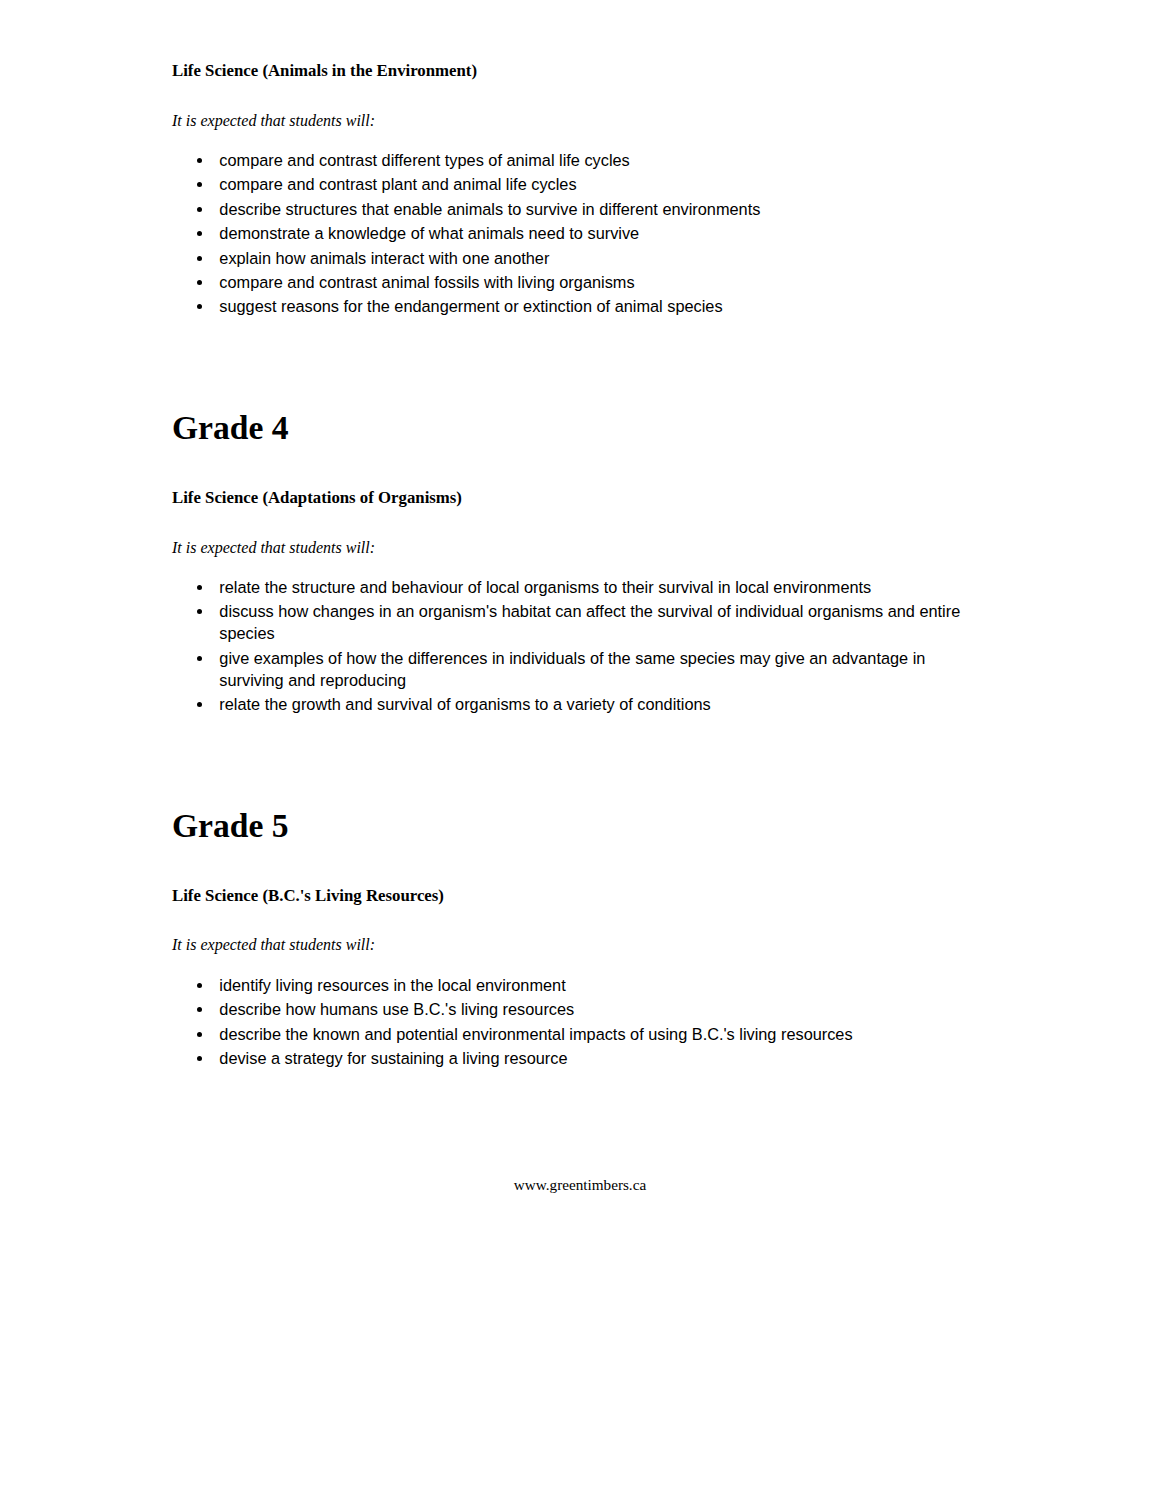Life Science (Animals in the Environment)
It is expected that students will:
compare and contrast different types of animal life cycles
compare and contrast plant and animal life cycles
describe structures that enable animals to survive in different environments
demonstrate a knowledge of what animals need to survive
explain how animals interact with one another
compare and contrast animal fossils with living organisms
suggest reasons for the endangerment or extinction of animal species
Grade 4
Life Science (Adaptations of Organisms)
It is expected that students will:
relate the structure and behaviour of local organisms to their survival in local environments
discuss how changes in an organism's habitat can affect the survival of individual organisms and entire species
give examples of how the differences in individuals of the same species may give an advantage in surviving and reproducing
relate the growth and survival of organisms to a variety of conditions
Grade 5
Life Science (B.C.'s Living Resources)
It is expected that students will:
identify living resources in the local environment
describe how humans use B.C.'s living resources
describe the known and potential environmental impacts of using B.C.'s living resources
devise a strategy for sustaining a living resource
www.greentimbers.ca